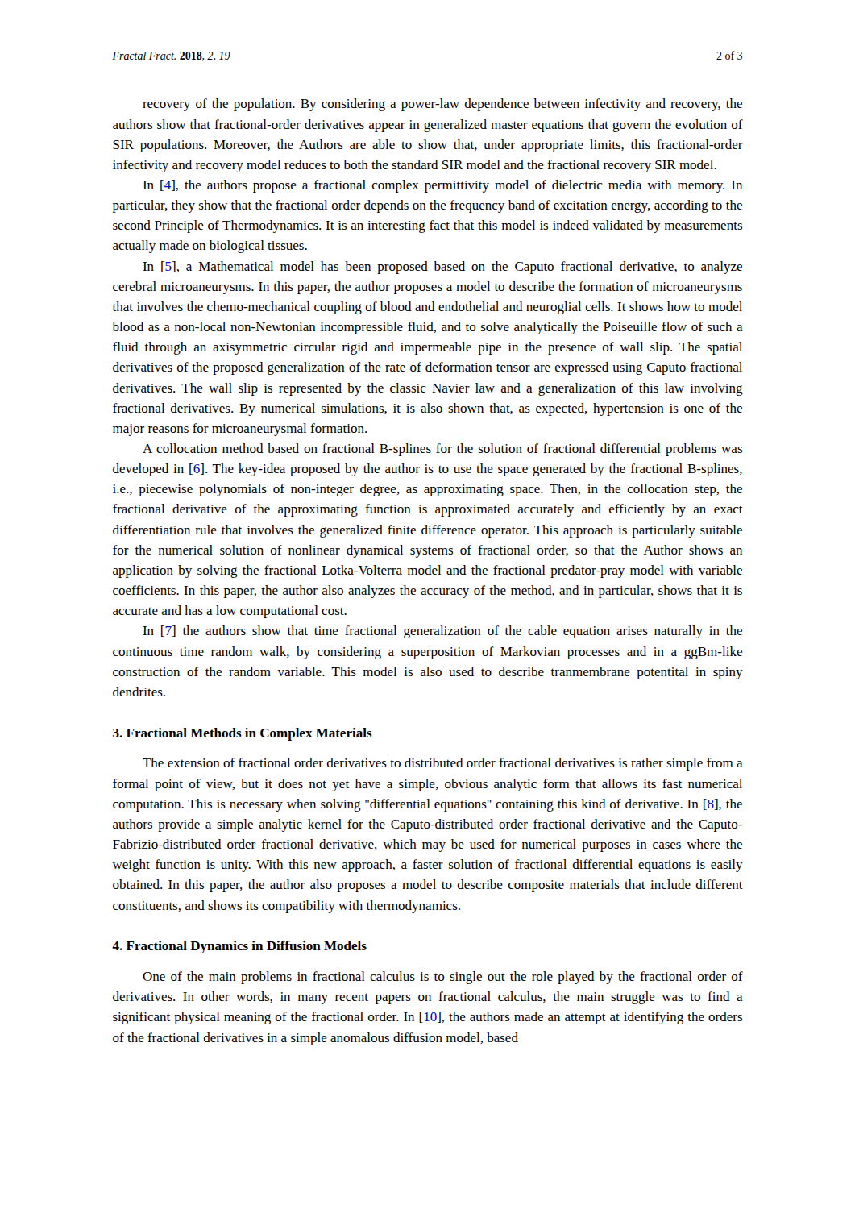Fractal Fract. 2018, 2, 19
2 of 3
recovery of the population. By considering a power-law dependence between infectivity and recovery, the authors show that fractional-order derivatives appear in generalized master equations that govern the evolution of SIR populations. Moreover, the Authors are able to show that, under appropriate limits, this fractional-order infectivity and recovery model reduces to both the standard SIR model and the fractional recovery SIR model.
In [4], the authors propose a fractional complex permittivity model of dielectric media with memory. In particular, they show that the fractional order depends on the frequency band of excitation energy, according to the second Principle of Thermodynamics. It is an interesting fact that this model is indeed validated by measurements actually made on biological tissues.
In [5], a Mathematical model has been proposed based on the Caputo fractional derivative, to analyze cerebral microaneurysms. In this paper, the author proposes a model to describe the formation of microaneurysms that involves the chemo-mechanical coupling of blood and endothelial and neuroglial cells. It shows how to model blood as a non-local non-Newtonian incompressible fluid, and to solve analytically the Poiseuille flow of such a fluid through an axisymmetric circular rigid and impermeable pipe in the presence of wall slip. The spatial derivatives of the proposed generalization of the rate of deformation tensor are expressed using Caputo fractional derivatives. The wall slip is represented by the classic Navier law and a generalization of this law involving fractional derivatives. By numerical simulations, it is also shown that, as expected, hypertension is one of the major reasons for microaneurysmal formation.
A collocation method based on fractional B-splines for the solution of fractional differential problems was developed in [6]. The key-idea proposed by the author is to use the space generated by the fractional B-splines, i.e., piecewise polynomials of non-integer degree, as approximating space. Then, in the collocation step, the fractional derivative of the approximating function is approximated accurately and efficiently by an exact differentiation rule that involves the generalized finite difference operator. This approach is particularly suitable for the numerical solution of nonlinear dynamical systems of fractional order, so that the Author shows an application by solving the fractional Lotka-Volterra model and the fractional predator-pray model with variable coefficients. In this paper, the author also analyzes the accuracy of the method, and in particular, shows that it is accurate and has a low computational cost.
In [7] the authors show that time fractional generalization of the cable equation arises naturally in the continuous time random walk, by considering a superposition of Markovian processes and in a ggBm-like construction of the random variable. This model is also used to describe tranmembrane potentital in spiny dendrites.
3. Fractional Methods in Complex Materials
The extension of fractional order derivatives to distributed order fractional derivatives is rather simple from a formal point of view, but it does not yet have a simple, obvious analytic form that allows its fast numerical computation. This is necessary when solving ''differential equations'' containing this kind of derivative. In [8], the authors provide a simple analytic kernel for the Caputo-distributed order fractional derivative and the Caputo-Fabrizio-distributed order fractional derivative, which may be used for numerical purposes in cases where the weight function is unity. With this new approach, a faster solution of fractional differential equations is easily obtained. In this paper, the author also proposes a model to describe composite materials that include different constituents, and shows its compatibility with thermodynamics.
4. Fractional Dynamics in Diffusion Models
One of the main problems in fractional calculus is to single out the role played by the fractional order of derivatives. In other words, in many recent papers on fractional calculus, the main struggle was to find a significant physical meaning of the fractional order. In [10], the authors made an attempt at identifying the orders of the fractional derivatives in a simple anomalous diffusion model, based